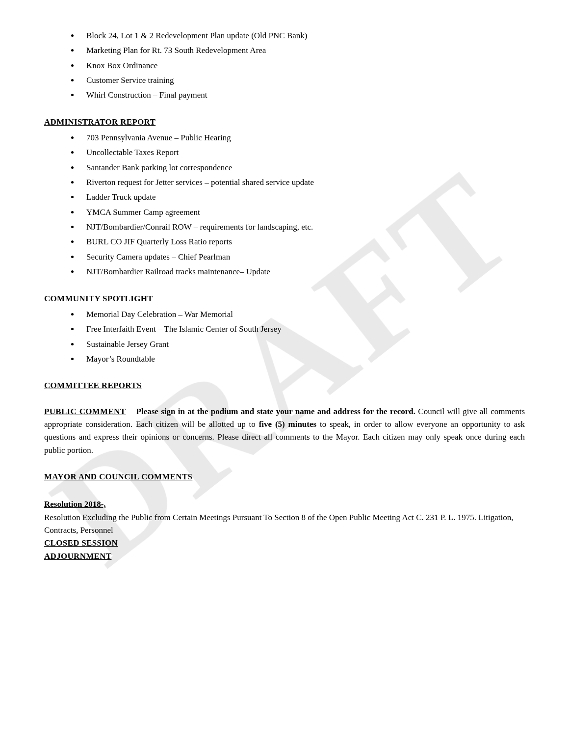DRAFT
Block 24, Lot 1 & 2 Redevelopment Plan update (Old PNC Bank)
Marketing Plan for Rt. 73 South Redevelopment Area
Knox Box Ordinance
Customer Service training
Whirl Construction – Final payment
ADMINISTRATOR REPORT
703 Pennsylvania Avenue – Public Hearing
Uncollectable Taxes Report
Santander Bank parking lot correspondence
Riverton request for Jetter services – potential shared service update
Ladder Truck update
YMCA Summer Camp agreement
NJT/Bombardier/Conrail ROW – requirements for landscaping, etc.
BURL CO JIF Quarterly Loss Ratio reports
Security Camera updates – Chief Pearlman
NJT/Bombardier Railroad tracks maintenance– Update
COMMUNITY SPOTLIGHT
Memorial Day Celebration – War Memorial
Free Interfaith Event – The Islamic Center of South Jersey
Sustainable Jersey Grant
Mayor’s Roundtable
COMMITTEE REPORTS
PUBLIC COMMENT Please sign in at the podium and state your name and address for the record. Council will give all comments appropriate consideration. Each citizen will be allotted up to five (5) minutes to speak, in order to allow everyone an opportunity to ask questions and express their opinions or concerns. Please direct all comments to the Mayor. Each citizen may only speak once during each public portion.
MAYOR AND COUNCIL COMMENTS
Resolution 2018-,
Resolution Excluding the Public from Certain Meetings Pursuant To Section 8 of the Open Public Meeting Act C. 231 P. L. 1975. Litigation, Contracts, Personnel
CLOSED SESSION
ADJOURNMENT